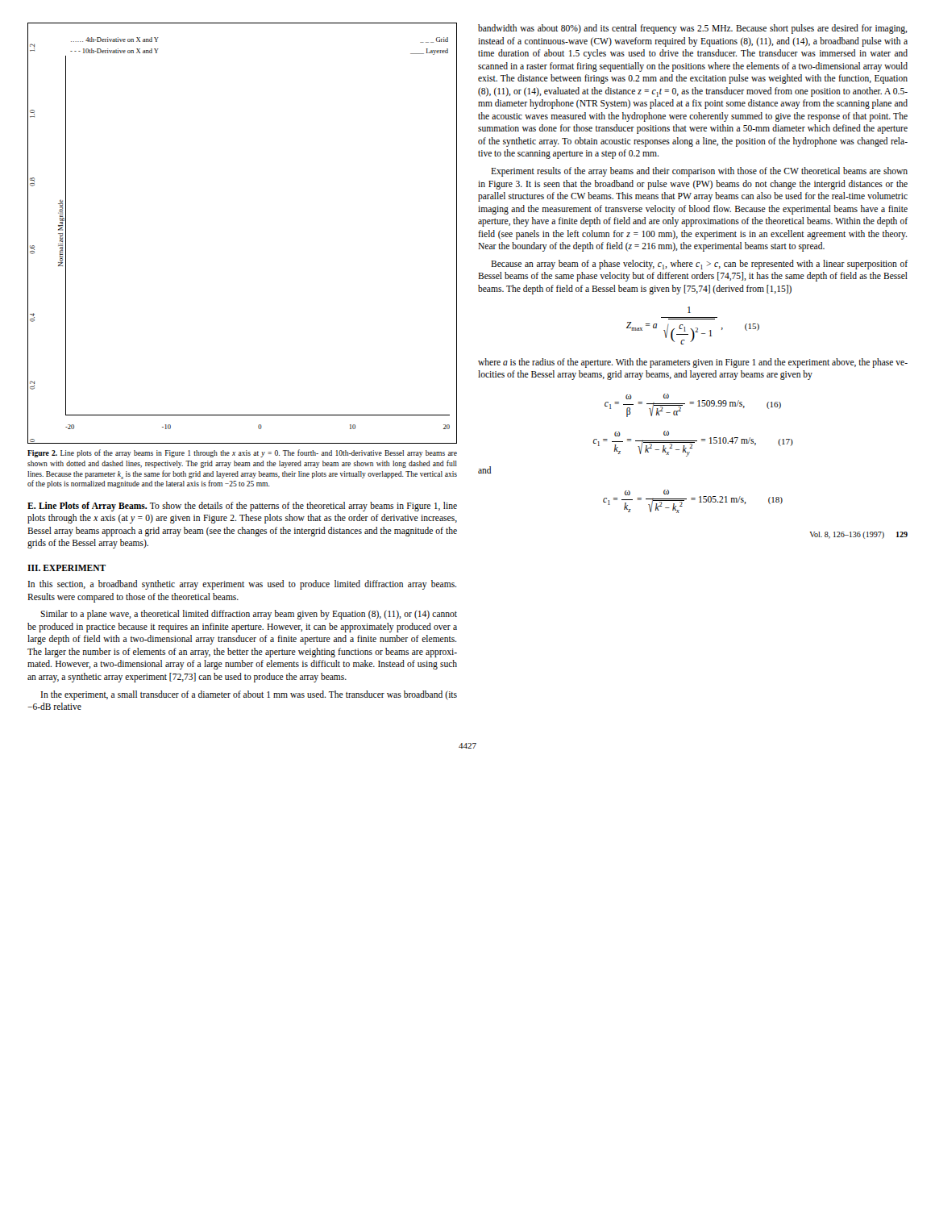Normalized Magnitude
1.2
1.0
0.8
0.6
0.4
0.2
0.0
…… 4th-Derivative on X and Y _ _ _ Grid
- - - 10th-Derivative on X and Y ____ Layered
-20 -10 0 10 20
Figure 2. Line plots of the array beams in Figure 1 through the x axis at y = 0. The fourth- and 10th-derivative Bessel array beams are shown with dotted and dashed lines, respectively. The grid array beam and the layered array beam are shown with long dashed and full lines. Because the parameter kx is the same for both grid and layered array beams, their line plots are virtually overlapped. The vertical axis of the plots is normalized magnitude and the lateral axis is from −25 to 25 mm.
E. Line Plots of Array Beams. To show the details of the patterns of the theoretical array beams in Figure 1, line plots through the x axis (at y = 0) are given in Figure 2. These plots show that as the order of derivative increases, Bessel array beams approach a grid array beam (see the changes of the intergrid distances and the magnitude of the grids of the Bessel array beams).
III. EXPERIMENT
In this section, a broadband synthetic array experiment was used to produce limited diffraction array beams. Results were compared to those of the theoretical beams.
Similar to a plane wave, a theoretical limited diffraction array beam given by Equation (8), (11), or (14) cannot be produced in practice because it requires an infinite aperture. However, it can be approximately produced over a large depth of field with a two-dimensional array transducer of a finite aperture and a finite number of elements. The larger the number is of elements of an array, the better the aperture weighting functions or beams are approximated. However, a two-dimensional array of a large number of elements is difficult to make. Instead of using such an array, a synthetic array experiment [72,73] can be used to produce the array beams.
In the experiment, a small transducer of a diameter of about 1 mm was used. The transducer was broadband (its −6-dB relative
bandwidth was about 80%) and its central frequency was 2.5 MHz. Because short pulses are desired for imaging, instead of a continuous-wave (CW) waveform required by Equations (8), (11), and (14), a broadband pulse with a time duration of about 1.5 cycles was used to drive the transducer. The transducer was immersed in water and scanned in a raster format firing sequentially on the positions where the elements of a two-dimensional array would exist. The distance between firings was 0.2 mm and the excitation pulse was weighted with the function, Equation (8), (11), or (14), evaluated at the distance z = c1t = 0, as the transducer moved from one position to another. A 0.5-mm diameter hydrophone (NTR System) was placed at a fix point some distance away from the scanning plane and the acoustic waves measured with the hydrophone were coherently summed to give the response of that point. The summation was done for those transducer positions that were within a 50-mm diameter which defined the aperture of the synthetic array. To obtain acoustic responses along a line, the position of the hydrophone was changed relative to the scanning aperture in a step of 0.2 mm.
Experiment results of the array beams and their comparison with those of the CW theoretical beams are shown in Figure 3. It is seen that the broadband or pulse wave (PW) beams do not change the intergrid distances or the parallel structures of the CW beams. This means that PW array beams can also be used for the real-time volumetric imaging and the measurement of transverse velocity of blood flow. Because the experimental beams have a finite aperture, they have a finite depth of field and are only approximations of the theoretical beams. Within the depth of field (see panels in the left column for z = 100 mm), the experiment is in an excellent agreement with the theory. Near the boundary of the depth of field (z = 216 mm), the experimental beams start to spread.
Because an array beam of a phase velocity, c1, where c1 > c, can be represented with a linear superposition of Bessel beams of the same phase velocity but of different orders [74,75], it has the same depth of field as the Bessel beams. The depth of field of a Bessel beam is given by [75,74] (derived from [1,15])
Zmax = a 1 (c1 c)2 − 1 ,
(15)
where a is the radius of the aperture. With the parameters given in Figure 1 and the experiment above, the phase velocities of the Bessel array beams, grid array beams, and layered array beams are given by
c1 = ωβ = ωk2 − α2 = 1509.99 m/s,
(16)
c1 = ωkz = ωk2 − kx2 − ky2 = 1510.47 m/s,
(17)
and
c1 = ωkz = ωk2 − kx2 = 1505.21 m/s,
(18)
Vol. 8, 126–136 (1997) 129
4427